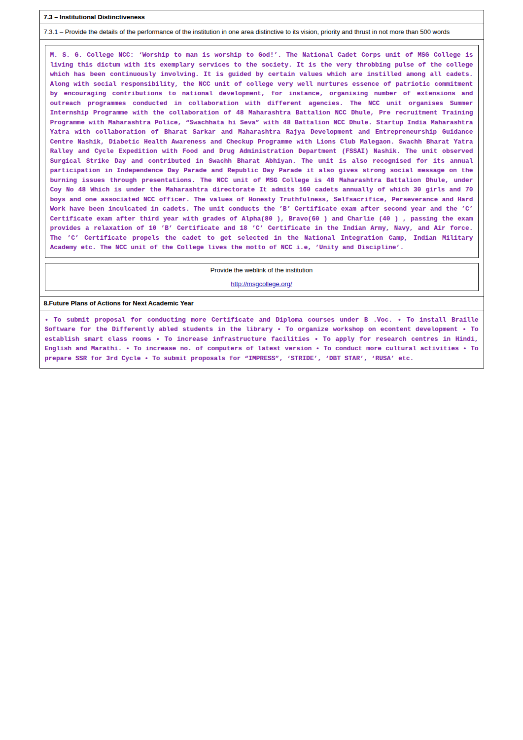7.3 – Institutional Distinctiveness
7.3.1 – Provide the details of the performance of the institution in one area distinctive to its vision, priority and thrust in not more than 500 words
M. S. G. College NCC: ‘Worship to man is worship to God!’. The National Cadet Corps unit of MSG College is living this dictum with its exemplary services to the society. It is the very throbbing pulse of the college which has been continuously involving. It is guided by certain values which are instilled among all cadets. Along with social responsibility, the NCC unit of college very well nurtures essence of patriotic commitment by encouraging contributions to national development, for instance, organising number of extensions and outreach programmes conducted in collaboration with different agencies. The NCC unit organises Summer Internship Programme with the collaboration of 48 Maharashtra Battalion NCC Dhule, Pre recruitment Training Programme with Maharashtra Police, “Swachhata hi Seva” with 48 Battalion NCC Dhule. Startup India Maharashtra Yatra with collaboration of Bharat Sarkar and Maharashtra Rajya Development and Entrepreneurship Guidance Centre Nashik, Diabetic Health Awareness and Checkup Programme with Lions Club Malegaon. Swachh Bharat Yatra Ralley and Cycle Expedition with Food and Drug Administration Department (FSSAI) Nashik. The unit observed Surgical Strike Day and contributed in Swachh Bharat Abhiyan. The unit is also recognised for its annual participation in Independence Day Parade and Republic Day Parade it also gives strong social message on the burning issues through presentations. The NCC unit of MSG College is 48 Maharashtra Battalion Dhule, under Coy No 48 Which is under the Maharashtra directorate It admits 160 cadets annually of which 30 girls and 70 boys and one associated NCC officer. The values of Honesty Truthfulness, Selfsacrifice, Perseverance and Hard Work have been inculcated in cadets. The unit conducts the ’B’ Certificate exam after second year and the ’C’ Certificate exam after third year with grades of Alpha(80 ), Bravo(60 ) and Charlie (40 ) , passing the exam provides a relaxation of 10 ’B’ Certificate and 18 ’C’ Certificate in the Indian Army, Navy, and Air force. The ’C’ Certificate propels the cadet to get selected in the National Integration Camp, Indian Military Academy etc. The NCC unit of the College lives the motto of NCC i.e, ’Unity and Discipline’.
Provide the weblink of the institution
http://msgcollege.org/
8.Future Plans of Actions for Next Academic Year
• To submit proposal for conducting more Certificate and Diploma courses under B .Voc. • To install Braille Software for the Differently abled students in the library • To organize workshop on econtent development • To establish smart class rooms • To increase infrastructure facilities • To apply for research centres in Hindi, English and Marathi. • To increase no. of computers of latest version • To conduct more cultural activities • To prepare SSR for 3rd Cycle • To submit proposals for “IMPRESS”, ‘STRIDE’, ‘DBT STAR’, ‘RUSA’ etc.